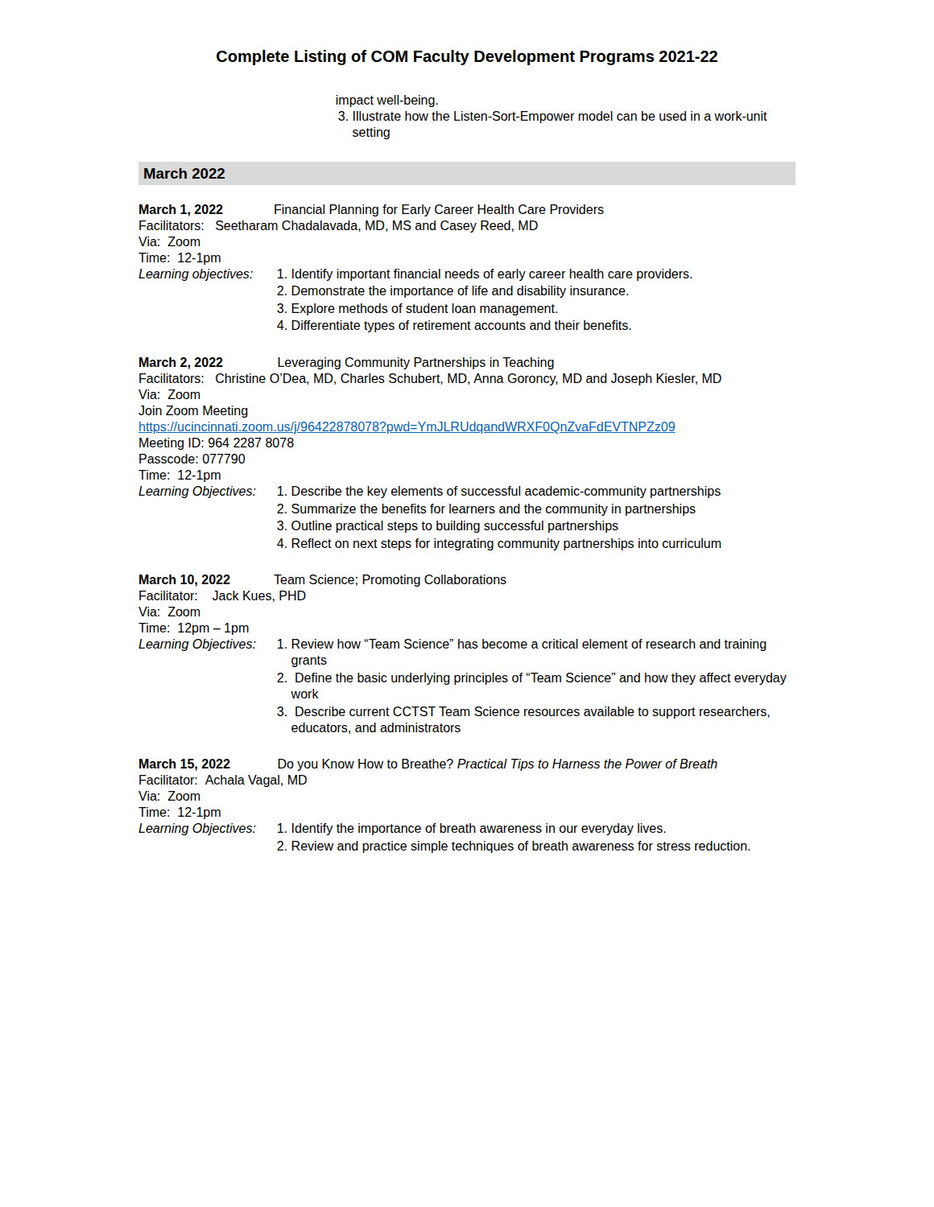Complete Listing of COM Faculty Development Programs 2021-22
impact well-being.
Illustrate how the Listen-Sort-Empower model can be used in a work-unit setting
March 2022
March 1, 2022
Financial Planning for Early Career Health Care Providers
Facilitators: Seetharam Chadalavada, MD, MS and Casey Reed, MD
Via: Zoom
Time: 12-1pm
Learning objectives:
Identify important financial needs of early career health care providers.
Demonstrate the importance of life and disability insurance.
Explore methods of student loan management.
Differentiate types of retirement accounts and their benefits.
March 2, 2022
Leveraging Community Partnerships in Teaching
Facilitators: Christine O’Dea, MD, Charles Schubert, MD, Anna Goroncy, MD and Joseph Kiesler, MD
Via: Zoom
Join Zoom Meeting
https://ucincinnati.zoom.us/j/96422878078?pwd=YmJLRUdqandWRXF0QnZvaFdEVTNPZz09
Meeting ID: 964 2287 8078
Passcode: 077790
Time: 12-1pm
Learning Objectives:
Describe the key elements of successful academic-community partnerships
Summarize the benefits for learners and the community in partnerships
Outline practical steps to building successful partnerships
Reflect on next steps for integrating community partnerships into curriculum
March 10, 2022
Team Science; Promoting Collaborations
Facilitator: Jack Kues, PHD
Via: Zoom
Time: 12pm – 1pm
Learning Objectives:
Review how “Team Science” has become a critical element of research and training grants
Define the basic underlying principles of “Team Science” and how they affect everyday work
Describe current CCTST Team Science resources available to support researchers, educators, and administrators
March 15, 2022
Do you Know How to Breathe? Practical Tips to Harness the Power of Breath
Facilitator: Achala Vagal, MD
Via: Zoom
Time: 12-1pm
Learning Objectives:
Identify the importance of breath awareness in our everyday lives.
Review and practice simple techniques of breath awareness for stress reduction.